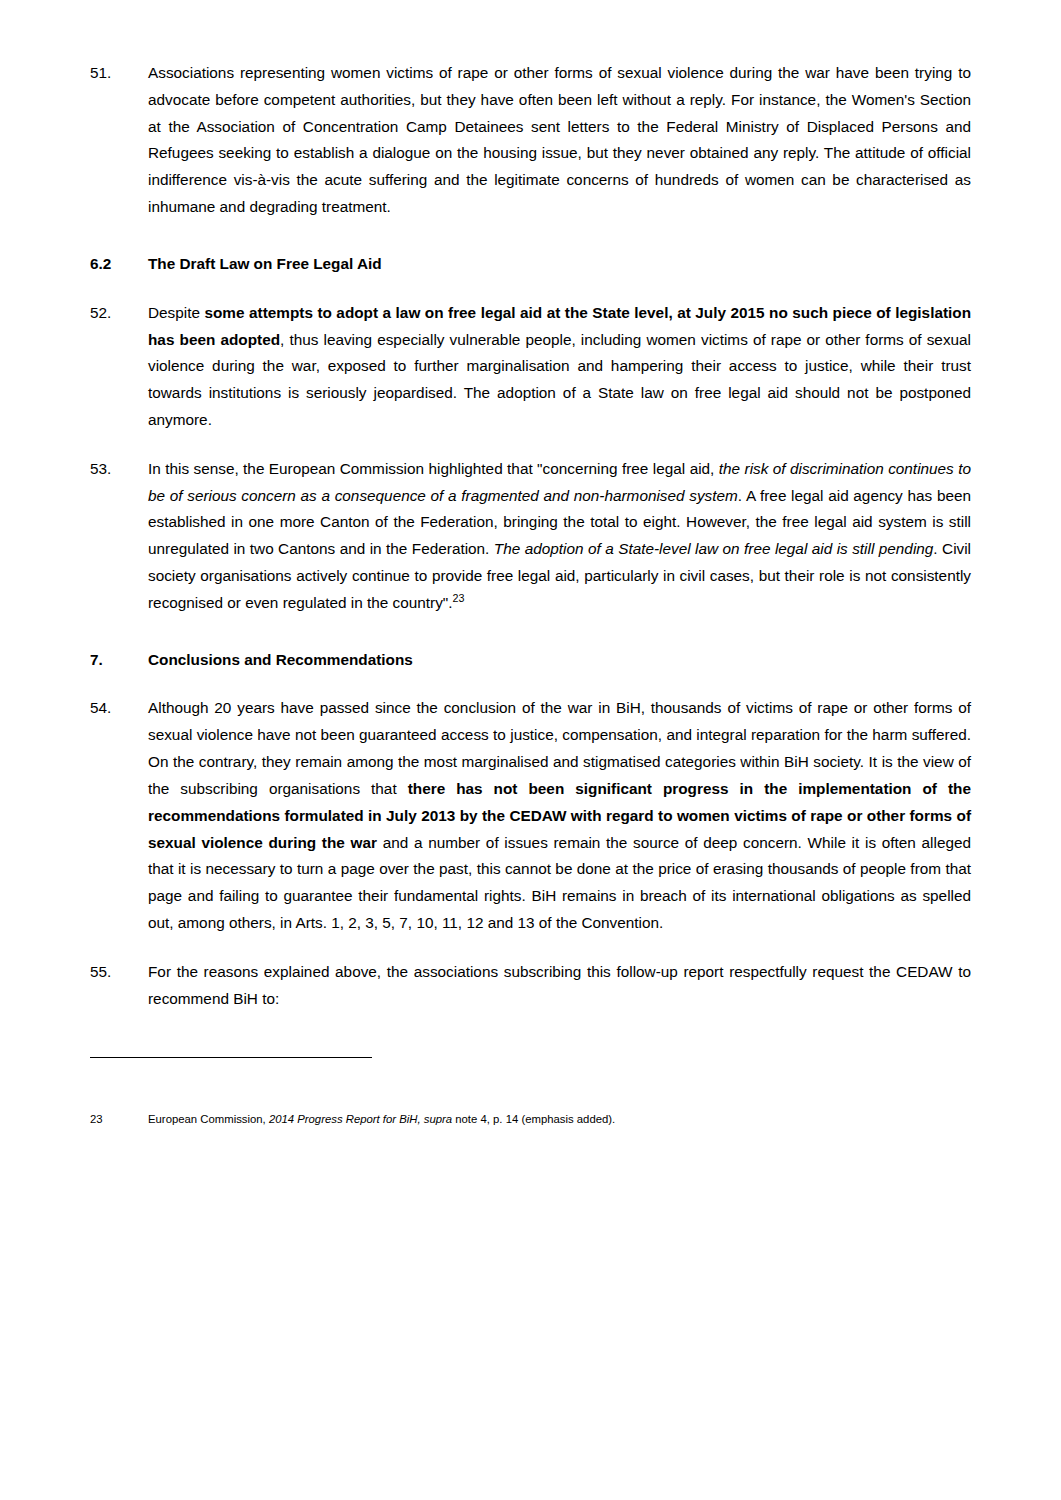51.
Associations representing women victims of rape or other forms of sexual violence during the war have been trying to advocate before competent authorities, but they have often been left without a reply. For instance, the Women's Section at the Association of Concentration Camp Detainees sent letters to the Federal Ministry of Displaced Persons and Refugees seeking to establish a dialogue on the housing issue, but they never obtained any reply. The attitude of official indifference vis-à-vis the acute suffering and the legitimate concerns of hundreds of women can be characterised as inhumane and degrading treatment.
6.2
The Draft Law on Free Legal Aid
52.
Despite some attempts to adopt a law on free legal aid at the State level, at July 2015 no such piece of legislation has been adopted, thus leaving especially vulnerable people, including women victims of rape or other forms of sexual violence during the war, exposed to further marginalisation and hampering their access to justice, while their trust towards institutions is seriously jeopardised. The adoption of a State law on free legal aid should not be postponed anymore.
53.
In this sense, the European Commission highlighted that "concerning free legal aid, the risk of discrimination continues to be of serious concern as a consequence of a fragmented and non-harmonised system. A free legal aid agency has been established in one more Canton of the Federation, bringing the total to eight. However, the free legal aid system is still unregulated in two Cantons and in the Federation. The adoption of a State-level law on free legal aid is still pending. Civil society organisations actively continue to provide free legal aid, particularly in civil cases, but their role is not consistently recognised or even regulated in the country".23
7.
Conclusions and Recommendations
54.
Although 20 years have passed since the conclusion of the war in BiH, thousands of victims of rape or other forms of sexual violence have not been guaranteed access to justice, compensation, and integral reparation for the harm suffered. On the contrary, they remain among the most marginalised and stigmatised categories within BiH society. It is the view of the subscribing organisations that there has not been significant progress in the implementation of the recommendations formulated in July 2013 by the CEDAW with regard to women victims of rape or other forms of sexual violence during the war and a number of issues remain the source of deep concern. While it is often alleged that it is necessary to turn a page over the past, this cannot be done at the price of erasing thousands of people from that page and failing to guarantee their fundamental rights. BiH remains in breach of its international obligations as spelled out, among others, in Arts. 1, 2, 3, 5, 7, 10, 11, 12 and 13 of the Convention.
55.
For the reasons explained above, the associations subscribing this follow-up report respectfully request the CEDAW to recommend BiH to:
23
European Commission, 2014 Progress Report for BiH, supra note 4, p. 14 (emphasis added).